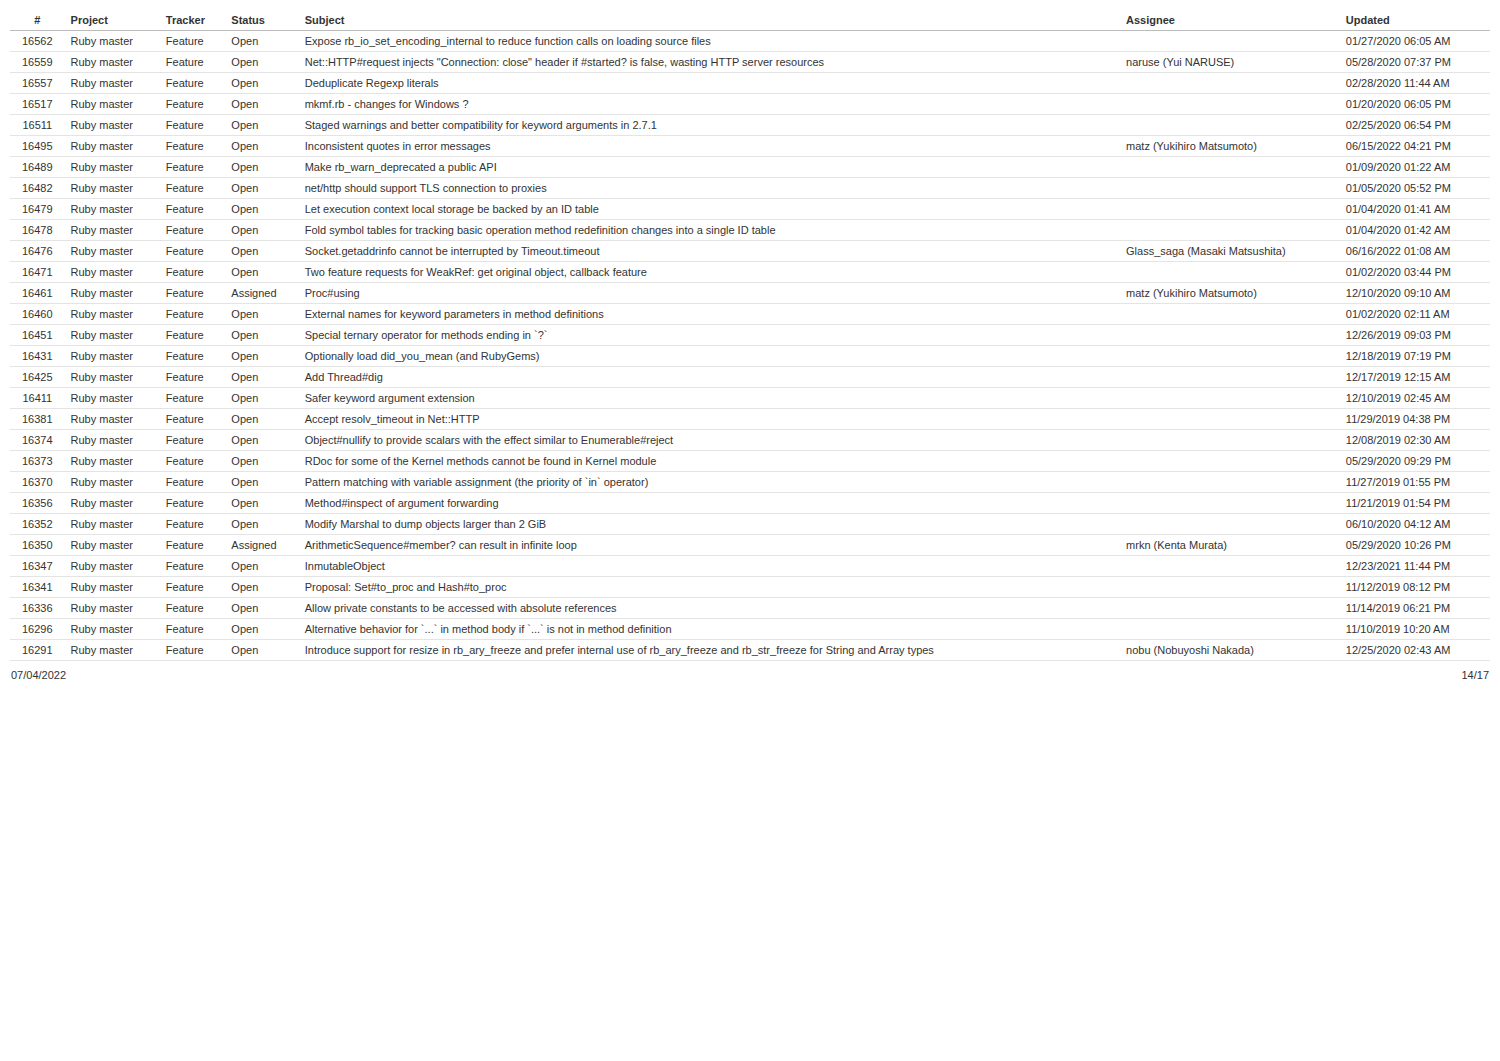| # | Project | Tracker | Status | Subject | Assignee | Updated |
| --- | --- | --- | --- | --- | --- | --- |
| 16562 | Ruby master | Feature | Open | Expose rb_io_set_encoding_internal to reduce function calls on loading source files | | 01/27/2020 06:05 AM |
| 16559 | Ruby master | Feature | Open | Net::HTTP#request injects "Connection: close" header if #started? is false, wasting HTTP server resources | naruse (Yui NARUSE) | 05/28/2020 07:37 PM |
| 16557 | Ruby master | Feature | Open | Deduplicate Regexp literals | | 02/28/2020 11:44 AM |
| 16517 | Ruby master | Feature | Open | mkmf.rb - changes for Windows ? | | 01/20/2020 06:05 PM |
| 16511 | Ruby master | Feature | Open | Staged warnings and better compatibility for keyword arguments in 2.7.1 | | 02/25/2020 06:54 PM |
| 16495 | Ruby master | Feature | Open | Inconsistent quotes in error messages | matz (Yukihiro Matsumoto) | 06/15/2022 04:21 PM |
| 16489 | Ruby master | Feature | Open | Make rb_warn_deprecated a public API | | 01/09/2020 01:22 AM |
| 16482 | Ruby master | Feature | Open | net/http should support TLS connection to proxies | | 01/05/2020 05:52 PM |
| 16479 | Ruby master | Feature | Open | Let execution context local storage be backed by an ID table | | 01/04/2020 01:41 AM |
| 16478 | Ruby master | Feature | Open | Fold symbol tables for tracking basic operation method redefinition changes into a single ID table | | 01/04/2020 01:42 AM |
| 16476 | Ruby master | Feature | Open | Socket.getaddrinfo cannot be interrupted by Timeout.timeout | Glass_saga (Masaki Matsushita) | 06/16/2022 01:08 AM |
| 16471 | Ruby master | Feature | Open | Two feature requests for WeakRef: get original object, callback feature | | 01/02/2020 03:44 PM |
| 16461 | Ruby master | Feature | Assigned | Proc#using | matz (Yukihiro Matsumoto) | 12/10/2020 09:10 AM |
| 16460 | Ruby master | Feature | Open | External names for keyword parameters in method definitions | | 01/02/2020 02:11 AM |
| 16451 | Ruby master | Feature | Open | Special ternary operator for methods ending in `?` | | 12/26/2019 09:03 PM |
| 16431 | Ruby master | Feature | Open | Optionally load did_you_mean (and RubyGems) | | 12/18/2019 07:19 PM |
| 16425 | Ruby master | Feature | Open | Add Thread#dig | | 12/17/2019 12:15 AM |
| 16411 | Ruby master | Feature | Open | Safer keyword argument extension | | 12/10/2019 02:45 AM |
| 16381 | Ruby master | Feature | Open | Accept resolv_timeout in Net::HTTP | | 11/29/2019 04:38 PM |
| 16374 | Ruby master | Feature | Open | Object#nullify to provide scalars with the effect similar to Enumerable#reject | | 12/08/2019 02:30 AM |
| 16373 | Ruby master | Feature | Open | RDoc for some of the Kernel methods cannot be found in Kernel module | | 05/29/2020 09:29 PM |
| 16370 | Ruby master | Feature | Open | Pattern matching with variable assignment (the priority of `in` operator) | | 11/27/2019 01:55 PM |
| 16356 | Ruby master | Feature | Open | Method#inspect of argument forwarding | | 11/21/2019 01:54 PM |
| 16352 | Ruby master | Feature | Open | Modify Marshal to dump objects larger than 2 GiB | | 06/10/2020 04:12 AM |
| 16350 | Ruby master | Feature | Assigned | ArithmeticSequence#member? can result in infinite loop | mrkn (Kenta Murata) | 05/29/2020 10:26 PM |
| 16347 | Ruby master | Feature | Open | InmutableObject | | 12/23/2021 11:44 PM |
| 16341 | Ruby master | Feature | Open | Proposal: Set#to_proc and Hash#to_proc | | 11/12/2019 08:12 PM |
| 16336 | Ruby master | Feature | Open | Allow private constants to be accessed with absolute references | | 11/14/2019 06:21 PM |
| 16296 | Ruby master | Feature | Open | Alternative behavior for `...` in method body if `...` is not in method definition | | 11/10/2019 10:20 AM |
| 16291 | Ruby master | Feature | Open | Introduce support for resize in rb_ary_freeze and prefer internal use of rb_ary_freeze and rb_str_freeze for String and Array types | nobu (Nobuyoshi Nakada) | 12/25/2020 02:43 AM |
| 07/04/2022 | 14/17 |